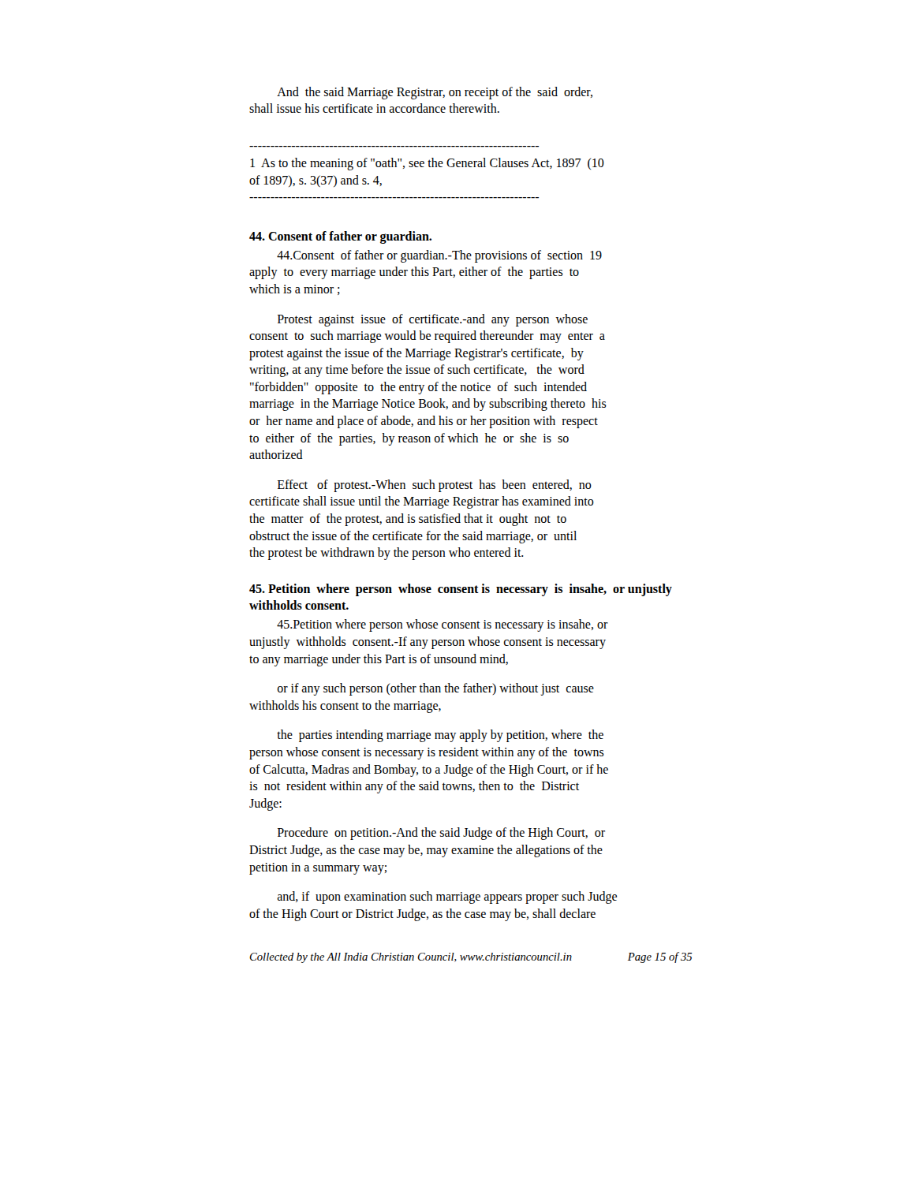And the said Marriage Registrar, on receipt of the said order,
shall issue his certificate in accordance therewith.
---------------------------------------------------------------------
1 As to the meaning of "oath", see the General Clauses Act, 1897 (10
of 1897), s. 3(37) and s. 4,
---------------------------------------------------------------------
44. Consent of father or guardian.
44.Consent of father or guardian.-The provisions of section 19
apply to every marriage under this Part, either of the parties to
which is a minor ;
Protest against issue of certificate.-and any person whose
consent to such marriage would be required thereunder may enter a
protest against the issue of the Marriage Registrar's certificate, by
writing, at any time before the issue of such certificate, the word
"forbidden" opposite to the entry of the notice of such intended
marriage in the Marriage Notice Book, and by subscribing thereto his
or her name and place of abode, and his or her position with respect
to either of the parties, by reason of which he or she is so
authorized
Effect of protest.-When such protest has been entered, no
certificate shall issue until the Marriage Registrar has examined into
the matter of the protest, and is satisfied that it ought not to
obstruct the issue of the certificate for the said marriage, or until
the protest be withdrawn by the person who entered it.
45. Petition where person whose consent is necessary is insahe, or unjustly withholds consent.
45.Petition where person whose consent is necessary is insahe, or
unjustly withholds consent.-If any person whose consent is necessary
to any marriage under this Part is of unsound mind,
or if any such person (other than the father) without just cause
withholds his consent to the marriage,
the parties intending marriage may apply by petition, where the
person whose consent is necessary is resident within any of the towns
of Calcutta, Madras and Bombay, to a Judge of the High Court, or if he
is not resident within any of the said towns, then to the District
Judge:
Procedure on petition.-And the said Judge of the High Court, or
District Judge, as the case may be, may examine the allegations of the
petition in a summary way;
and, if upon examination such marriage appears proper such Judge
of the High Court or District Judge, as the case may be, shall declare
Collected by the All India Christian Council, www.christiancouncil.in Page 15 of 35